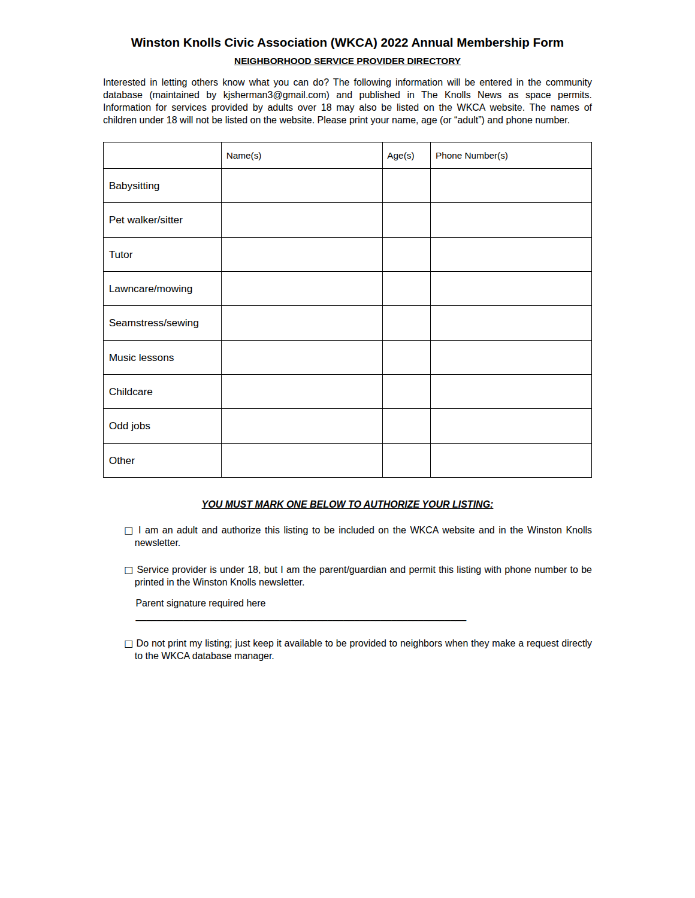Winston Knolls Civic Association (WKCA) 2022 Annual Membership Form
NEIGHBORHOOD SERVICE PROVIDER DIRECTORY
Interested in letting others know what you can do? The following information will be entered in the community database (maintained by kjsherman3@gmail.com) and published in The Knolls News as space permits. Information for services provided by adults over 18 may also be listed on the WKCA website. The names of children under 18 will not be listed on the website. Please print your name, age (or “adult”) and phone number.
| | Name(s) | Age(s) | Phone Number(s) |
| --- | --- | --- | --- |
| Babysitting | | | |
| Pet walker/sitter | | | |
| Tutor | | | |
| Lawncare/mowing | | | |
| Seamstress/sewing | | | |
| Music lessons | | | |
| Childcare | | | |
| Odd jobs | | | |
| Other | | | |
YOU MUST MARK ONE BELOW TO AUTHORIZE YOUR LISTING:
□ I am an adult and authorize this listing to be included on the WKCA website and in the Winston Knolls newsletter.
□ Service provider is under 18, but I am the parent/guardian and permit this listing with phone number to be printed in the Winston Knolls newsletter.
Parent signature required here ______________________________________________________________
□ Do not print my listing; just keep it available to be provided to neighbors when they make a request directly to the WKCA database manager.